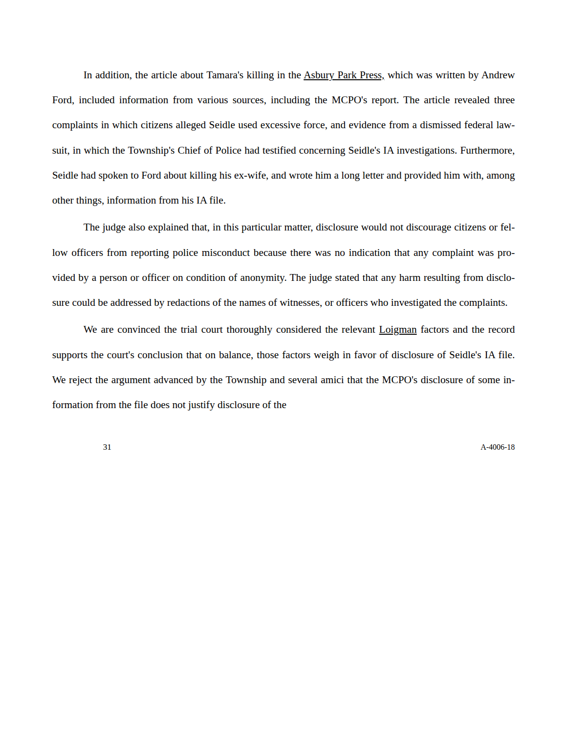In addition, the article about Tamara's killing in the Asbury Park Press, which was written by Andrew Ford, included information from various sources, including the MCPO's report. The article revealed three complaints in which citizens alleged Seidle used excessive force, and evidence from a dismissed federal lawsuit, in which the Township's Chief of Police had testified concerning Seidle's IA investigations. Furthermore, Seidle had spoken to Ford about killing his ex-wife, and wrote him a long letter and provided him with, among other things, information from his IA file.
The judge also explained that, in this particular matter, disclosure would not discourage citizens or fellow officers from reporting police misconduct because there was no indication that any complaint was provided by a person or officer on condition of anonymity. The judge stated that any harm resulting from disclosure could be addressed by redactions of the names of witnesses, or officers who investigated the complaints.
We are convinced the trial court thoroughly considered the relevant Loigman factors and the record supports the court's conclusion that on balance, those factors weigh in favor of disclosure of Seidle's IA file. We reject the argument advanced by the Township and several amici that the MCPO's disclosure of some information from the file does not justify disclosure of the
31 A-4006-18